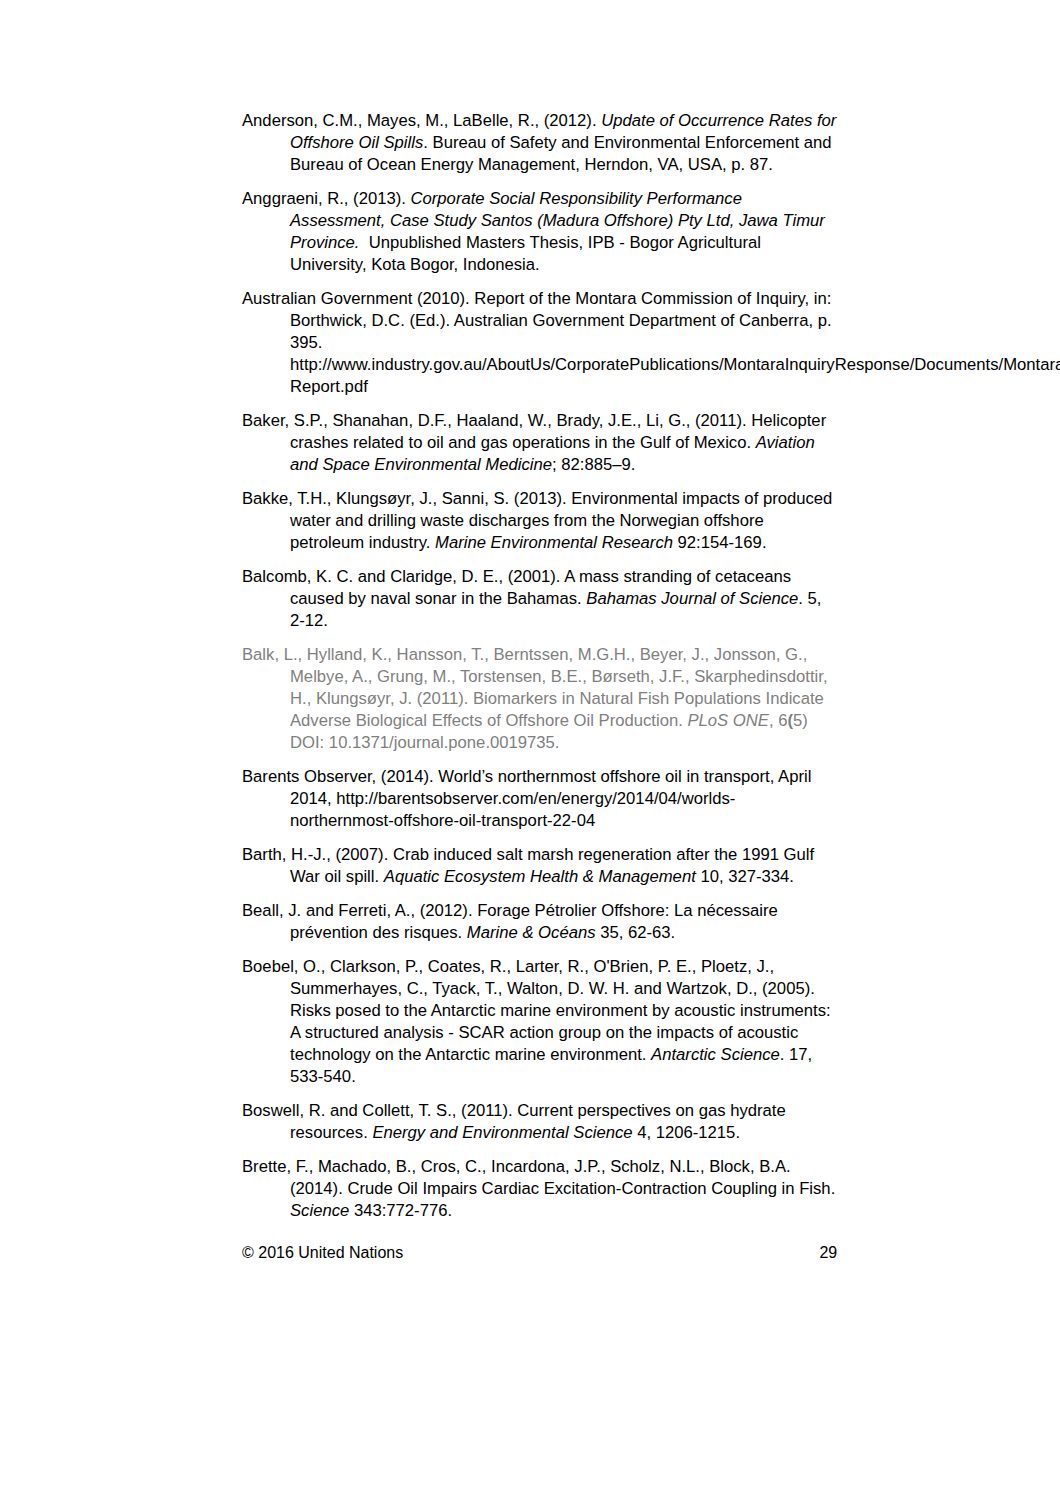Anderson, C.M., Mayes, M., LaBelle, R., (2012). Update of Occurrence Rates for Offshore Oil Spills. Bureau of Safety and Environmental Enforcement and Bureau of Ocean Energy Management, Herndon, VA, USA, p. 87.
Anggraeni, R., (2013). Corporate Social Responsibility Performance Assessment, Case Study Santos (Madura Offshore) Pty Ltd, Jawa Timur Province. Unpublished Masters Thesis, IPB - Bogor Agricultural University, Kota Bogor, Indonesia.
Australian Government (2010). Report of the Montara Commission of Inquiry, in: Borthwick, D.C. (Ed.). Australian Government Department of Canberra, p. 395. http://www.industry.gov.au/AboutUs/CorporatePublications/MontaraInquiryResponse/Documents/Montara-Report.pdf
Baker, S.P., Shanahan, D.F., Haaland, W., Brady, J.E., Li, G., (2011). Helicopter crashes related to oil and gas operations in the Gulf of Mexico. Aviation and Space Environmental Medicine; 82:885–9.
Bakke, T.H., Klungsøyr, J., Sanni, S. (2013). Environmental impacts of produced water and drilling waste discharges from the Norwegian offshore petroleum industry. Marine Environmental Research 92:154-169.
Balcomb, K. C. and Claridge, D. E., (2001). A mass stranding of cetaceans caused by naval sonar in the Bahamas. Bahamas Journal of Science. 5, 2-12.
Balk, L., Hylland, K., Hansson, T., Berntssen, M.G.H., Beyer, J., Jonsson, G., Melbye, A., Grung, M., Torstensen, B.E., Børseth, J.F., Skarphedinsdottir, H., Klungsøyr, J. (2011). Biomarkers in Natural Fish Populations Indicate Adverse Biological Effects of Offshore Oil Production. PLoS ONE, 6(5) DOI: 10.1371/journal.pone.0019735.
Barents Observer, (2014). World’s northernmost offshore oil in transport, April 2014, http://barentsobserver.com/en/energy/2014/04/worlds-northernmost-offshore-oil-transport-22-04
Barth, H.-J., (2007). Crab induced salt marsh regeneration after the 1991 Gulf War oil spill. Aquatic Ecosystem Health & Management 10, 327-334.
Beall, J. and Ferreti, A., (2012). Forage Pétrolier Offshore: La nécessaire prévention des risques. Marine & Océans 35, 62-63.
Boebel, O., Clarkson, P., Coates, R., Larter, R., O'Brien, P. E., Ploetz, J., Summerhayes, C., Tyack, T., Walton, D. W. H. and Wartzok, D., (2005). Risks posed to the Antarctic marine environment by acoustic instruments: A structured analysis - SCAR action group on the impacts of acoustic technology on the Antarctic marine environment. Antarctic Science. 17, 533-540.
Boswell, R. and Collett, T. S., (2011). Current perspectives on gas hydrate resources. Energy and Environmental Science 4, 1206-1215.
Brette, F., Machado, B., Cros, C., Incardona, J.P., Scholz, N.L., Block, B.A. (2014). Crude Oil Impairs Cardiac Excitation-Contraction Coupling in Fish. Science 343:772-776.
© 2016 United Nations 29